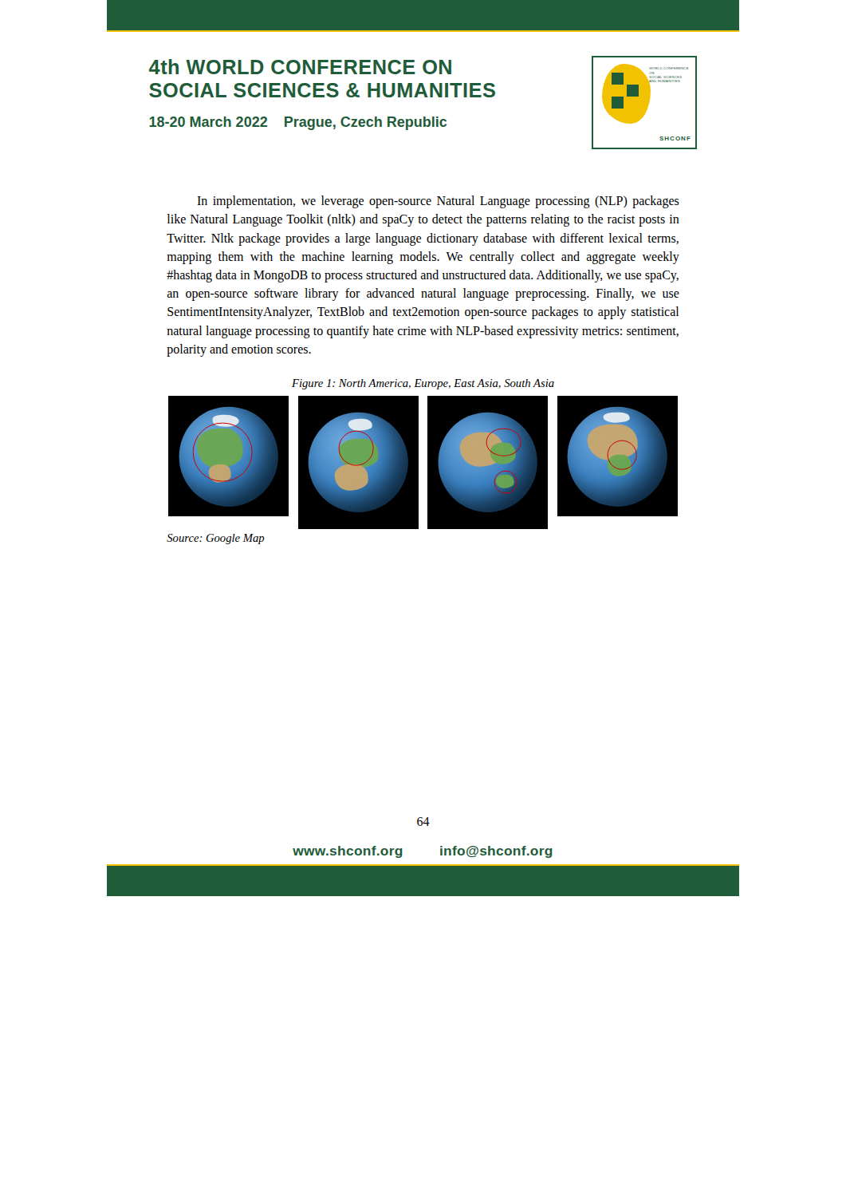4th WORLD CONFERENCE ON
SOCIAL SCIENCES & HUMANITIES
18-20 March 2022 Prague, Czech Republic
WORLD CONFERENCE ON
SOCIAL SCIENCES
AND HUMANITIES
SHCONF
In implementation, we leverage open-source Natural Language processing (NLP) packages like Natural Language Toolkit (nltk) and spaCy to detect the patterns relating to the racist posts in Twitter. Nltk package provides a large language dictionary database with different lexical terms, mapping them with the machine learning models. We centrally collect and aggregate weekly #hashtag data in MongoDB to process structured and unstructured data. Additionally, we use spaCy, an open-source software library for advanced natural language preprocessing. Finally, we use SentimentIntensityAnalyzer, TextBlob and text2emotion open-source packages to apply statistical natural language processing to quantify hate crime with NLP-based expressivity metrics: sentiment, polarity and emotion scores.
Figure 1: North America, Europe, East Asia, South Asia
Source: Google Map
64
www.shconf.org info@shconf.org